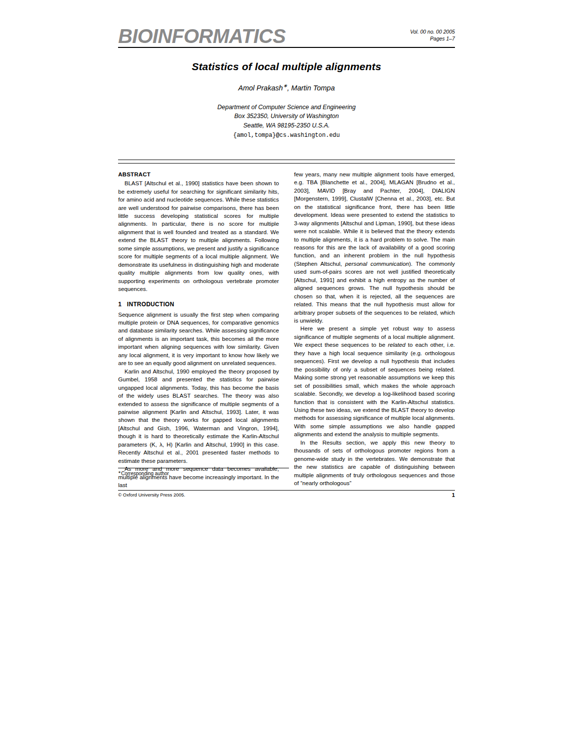BIOINFORMATICS
Vol. 00 no. 00 2005
Pages 1–7
Statistics of local multiple alignments
Amol Prakash∗, Martin Tompa
Department of Computer Science and Engineering
Box 352350, University of Washington
Seattle, WA 98195-2350 U.S.A.
{amol,tompa}@cs.washington.edu
ABSTRACT
BLAST [Altschul et al., 1990] statistics have been shown to be extremely useful for searching for significant similarity hits, for amino acid and nucleotide sequences. While these statistics are well understood for pairwise comparisons, there has been little success developing statistical scores for multiple alignments. In particular, there is no score for multiple alignment that is well founded and treated as a standard. We extend the BLAST theory to multiple alignments. Following some simple assumptions, we present and justify a significance score for multiple segments of a local multiple alignment. We demonstrate its usefulness in distinguishing high and moderate quality multiple alignments from low quality ones, with supporting experiments on orthologous vertebrate promoter sequences.
1 INTRODUCTION
Sequence alignment is usually the first step when comparing multiple protein or DNA sequences, for comparative genomics and database similarity searches. While assessing significance of alignments is an important task, this becomes all the more important when aligning sequences with low similarity. Given any local alignment, it is very important to know how likely we are to see an equally good alignment on unrelated sequences.
Karlin and Altschul, 1990 employed the theory proposed by Gumbel, 1958 and presented the statistics for pairwise ungapped local alignments. Today, this has become the basis of the widely uses BLAST searches. The theory was also extended to assess the significance of multiple segments of a pairwise alignment [Karlin and Altschul, 1993]. Later, it was shown that the theory works for gapped local alignments [Altschul and Gish, 1996, Waterman and Vingron, 1994], though it is hard to theoretically estimate the Karlin-Altschul parameters (K, λ, H) [Karlin and Altschul, 1990] in this case. Recently Altschul et al., 2001 presented faster methods to estimate these parameters.
As more and more sequence data becomes available, multiple alignments have become increasingly important. In the last
few years, many new multiple alignment tools have emerged, e.g. TBA [Blanchette et al., 2004], MLAGAN [Brudno et al., 2003], MAVID [Bray and Pachter, 2004], DIALIGN [Morgenstern, 1999], ClustalW [Chenna et al., 2003], etc. But on the statistical significance front, there has been little development. Ideas were presented to extend the statistics to 3-way alignments [Altschul and Lipman, 1990], but these ideas were not scalable. While it is believed that the theory extends to multiple alignments, it is a hard problem to solve. The main reasons for this are the lack of availability of a good scoring function, and an inherent problem in the null hypothesis (Stephen Altschul, personal communication). The commonly used sum-of-pairs scores are not well justified theoretically [Altschul, 1991] and exhibit a high entropy as the number of aligned sequences grows. The null hypothesis should be chosen so that, when it is rejected, all the sequences are related. This means that the null hypothesis must allow for arbitrary proper subsets of the sequences to be related, which is unwieldy.
Here we present a simple yet robust way to assess significance of multiple segments of a local multiple alignment. We expect these sequences to be related to each other, i.e. they have a high local sequence similarity (e.g. orthologous sequences). First we develop a null hypothesis that includes the possibility of only a subset of sequences being related. Making some strong yet reasonable assumptions we keep this set of possibilities small, which makes the whole approach scalable. Secondly, we develop a log-likelihood based scoring function that is consistent with the Karlin-Altschul statistics. Using these two ideas, we extend the BLAST theory to develop methods for assessing significance of multiple local alignments. With some simple assumptions we also handle gapped alignments and extend the analysis to multiple segments.
In the Results section, we apply this new theory to thousands of sets of orthologous promoter regions from a genome-wide study in the vertebrates. We demonstrate that the new statistics are capable of distinguishing between multiple alignments of truly orthologous sequences and those of “nearly orthologous”
∗Corresponding author
© Oxford University Press 2005.
1